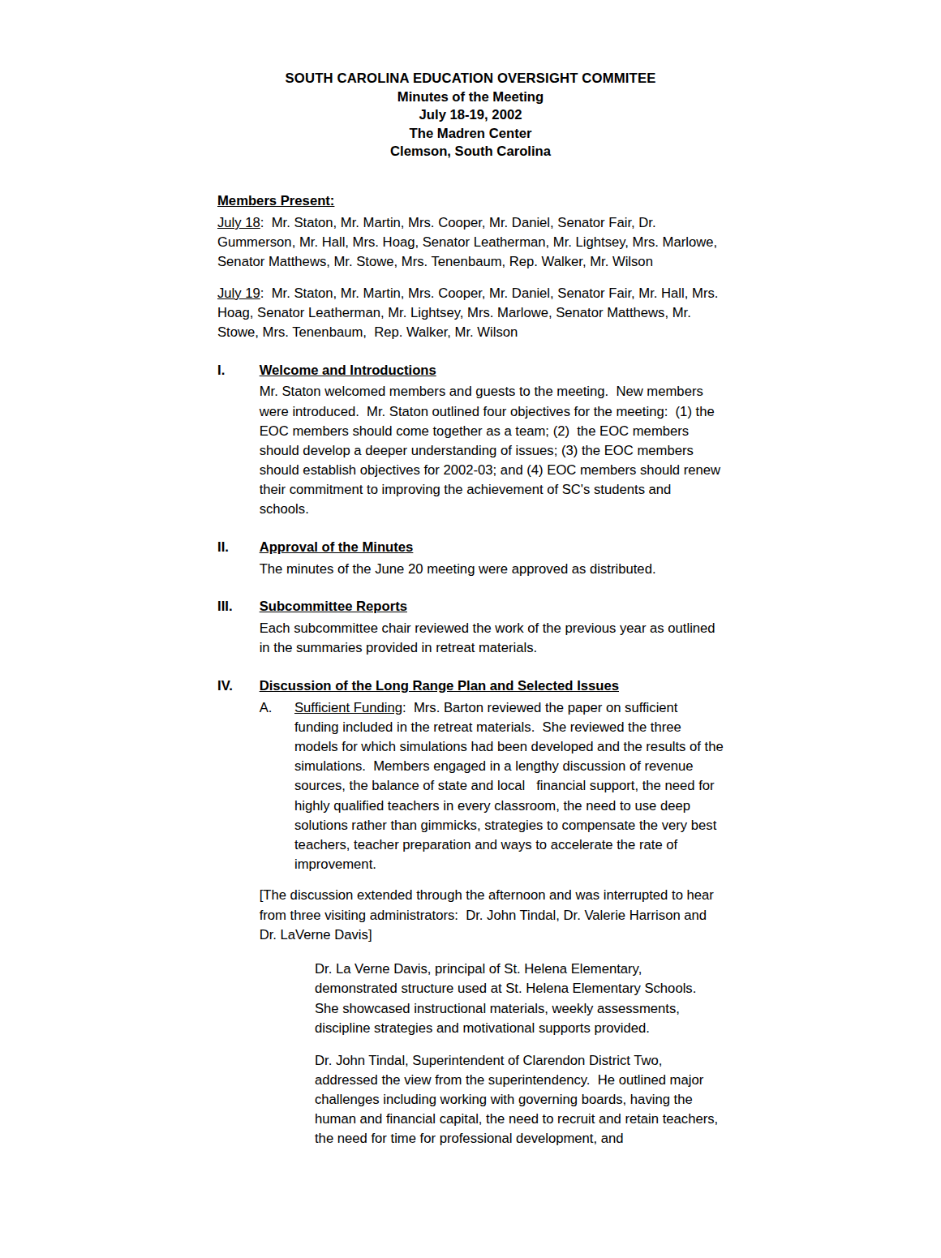SOUTH CAROLINA EDUCATION OVERSIGHT COMMITEE
Minutes of the Meeting
July 18-19, 2002
The Madren Center
Clemson, South Carolina
Members Present:
July 18: Mr. Staton, Mr. Martin, Mrs. Cooper, Mr. Daniel, Senator Fair, Dr. Gummerson, Mr. Hall, Mrs. Hoag, Senator Leatherman, Mr. Lightsey, Mrs. Marlowe, Senator Matthews, Mr. Stowe, Mrs. Tenenbaum, Rep. Walker, Mr. Wilson
July 19: Mr. Staton, Mr. Martin, Mrs. Cooper, Mr. Daniel, Senator Fair, Mr. Hall, Mrs. Hoag, Senator Leatherman, Mr. Lightsey, Mrs. Marlowe, Senator Matthews, Mr. Stowe, Mrs. Tenenbaum, Rep. Walker, Mr. Wilson
I.
Welcome and Introductions
Mr. Staton welcomed members and guests to the meeting. New members were introduced. Mr. Staton outlined four objectives for the meeting: (1) the EOC members should come together as a team; (2) the EOC members should develop a deeper understanding of issues; (3) the EOC members should establish objectives for 2002-03; and (4) EOC members should renew their commitment to improving the achievement of SC's students and schools.
II.
Approval of the Minutes
The minutes of the June 20 meeting were approved as distributed.
III.
Subcommittee Reports
Each subcommittee chair reviewed the work of the previous year as outlined in the summaries provided in retreat materials.
IV.
Discussion of the Long Range Plan and Selected Issues
A.
Sufficient Funding: Mrs. Barton reviewed the paper on sufficient funding included in the retreat materials. She reviewed the three models for which simulations had been developed and the results of the simulations. Members engaged in a lengthy discussion of revenue sources, the balance of state and local financial support, the need for highly qualified teachers in every classroom, the need to use deep solutions rather than gimmicks, strategies to compensate the very best teachers, teacher preparation and ways to accelerate the rate of improvement.
[The discussion extended through the afternoon and was interrupted to hear from three visiting administrators: Dr. John Tindal, Dr. Valerie Harrison and Dr. LaVerne Davis]
Dr. La Verne Davis, principal of St. Helena Elementary, demonstrated structure used at St. Helena Elementary Schools. She showcased instructional materials, weekly assessments, discipline strategies and motivational supports provided.
Dr. John Tindal, Superintendent of Clarendon District Two, addressed the view from the superintendency. He outlined major challenges including working with governing boards, having the human and financial capital, the need to recruit and retain teachers, the need for time for professional development, and